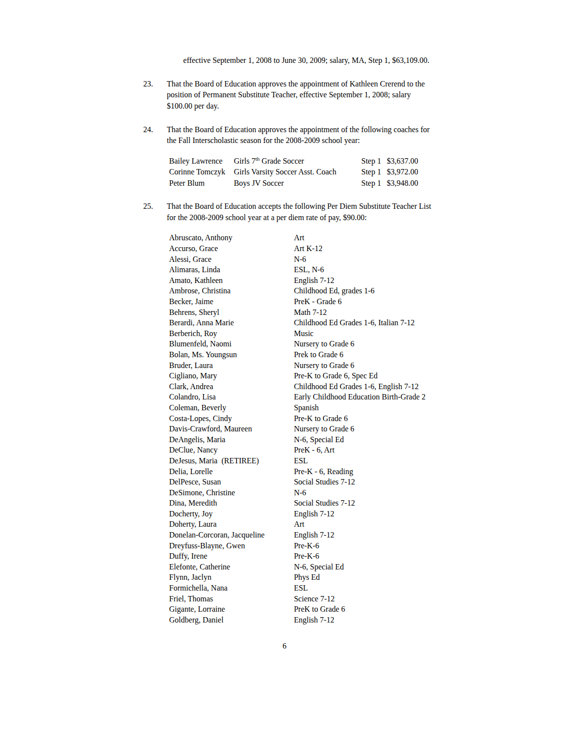effective September 1, 2008 to June 30, 2009; salary, MA, Step 1, $63,109.00.
23.
That the Board of Education approves the appointment of Kathleen Crerend to the position of Permanent Substitute Teacher, effective September 1, 2008; salary $100.00 per day.
24.
That the Board of Education approves the appointment of the following coaches for the Fall Interscholastic season for the 2008-2009 school year:
| Bailey Lawrence | Girls 7 th Grade Soccer | Step 1 | $3,637.00 |
| Corinne Tomczyk | Girls Varsity Soccer Asst. Coach | Step 1 | $3,972.00 |
| Peter Blum | Boys JV Soccer | Step 1 | $3,948.00 |
25.
That the Board of Education accepts the following Per Diem Substitute Teacher List for the 2008-2009 school year at a per diem rate of pay, $90.00:
| Abruscato, Anthony | Art |
| Accurso, Grace | Art K-12 |
| Alessi, Grace | N-6 |
| Alimaras, Linda | ESL, N-6 |
| Amato, Kathleen | English 7-12 |
| Ambrose, Christina | Childhood Ed, grades 1-6 |
| Becker, Jaime | PreK - Grade 6 |
| Behrens, Sheryl | Math 7-12 |
| Berardi, Anna Marie | Childhood Ed Grades 1-6, Italian 7-12 |
| Berberich, Roy | Music |
| Blumenfeld, Naomi | Nursery to Grade 6 |
| Bolan, Ms. Youngsun | Prek to Grade 6 |
| Bruder, Laura | Nursery to Grade 6 |
| Cigliano, Mary | Pre-K to Grade 6, Spec Ed |
| Clark, Andrea | Childhood Ed Grades 1-6, English 7-12 |
| Colandro, Lisa | Early Childhood Education Birth-Grade 2 |
| Coleman, Beverly | Spanish |
| Costa-Lopes, Cindy | Pre-K to Grade 6 |
| Davis-Crawford, Maureen | Nursery to Grade 6 |
| DeAngelis, Maria | N-6, Special Ed |
| DeClue, Nancy | PreK - 6, Art |
| DeJesus, Maria (RETIREE) | ESL |
| Delia, Lorelle | Pre-K - 6, Reading |
| DelPesce, Susan | Social Studies 7-12 |
| DeSimone, Christine | N-6 |
| Dina, Meredith | Social Studies 7-12 |
| Docherty, Joy | English 7-12 |
| Doherty, Laura | Art |
| Donelan-Corcoran, Jacqueline | English 7-12 |
| Dreyfuss-Blayne, Gwen | Pre-K-6 |
| Duffy, Irene | Pre-K-6 |
| Elefonte, Catherine | N-6, Special Ed |
| Flynn, Jaclyn | Phys Ed |
| Formichella, Nana | ESL |
| Friel, Thomas | Science 7-12 |
| Gigante, Lorraine | PreK to Grade 6 |
| Goldberg, Daniel | English 7-12 |
6